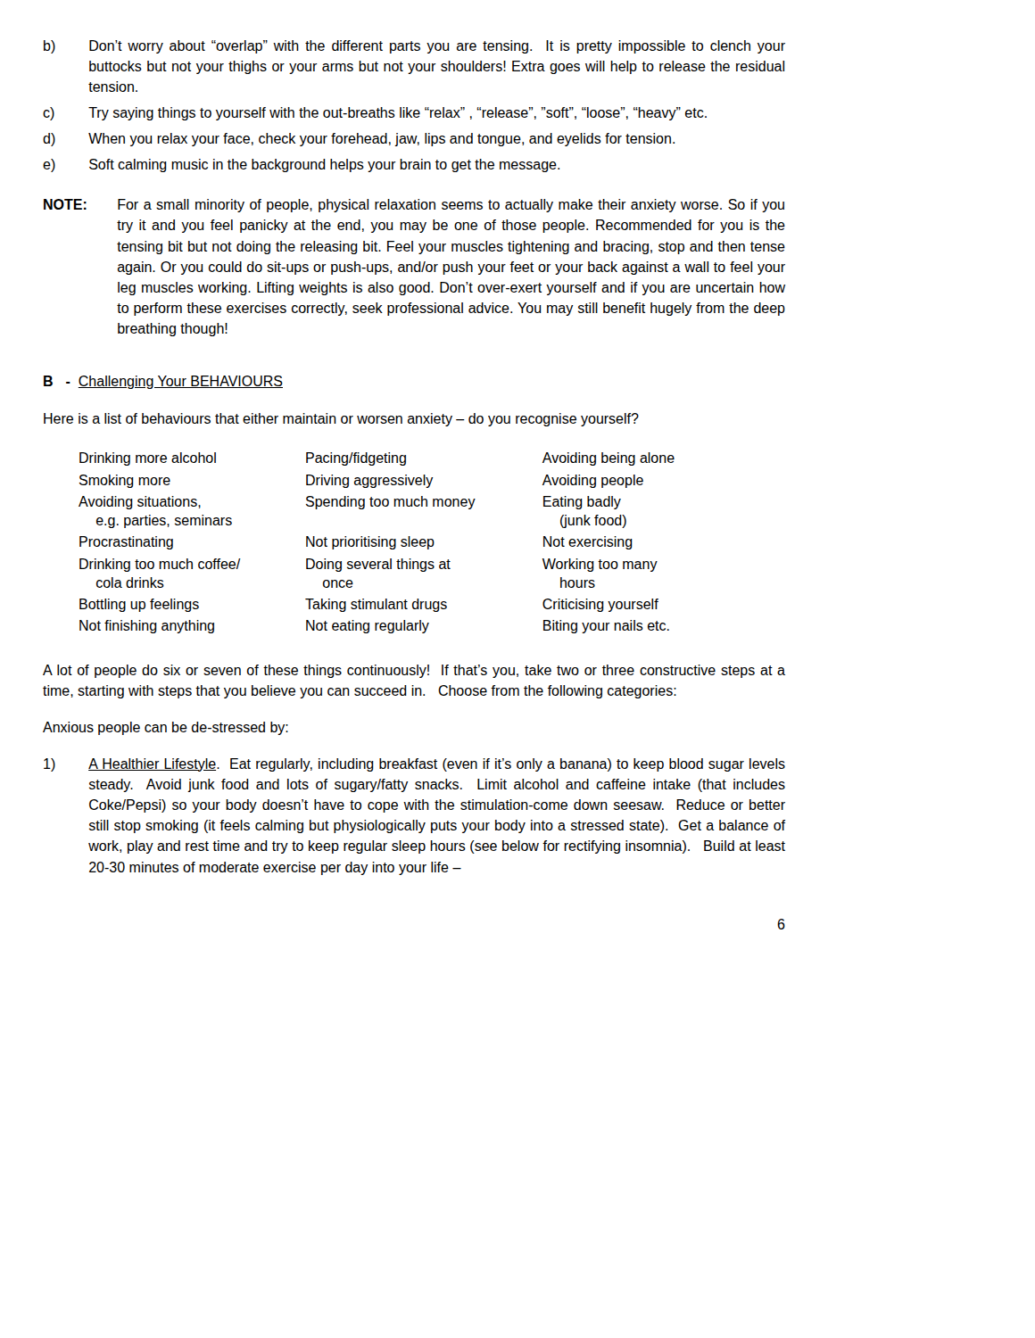b) Don’t worry about “overlap” with the different parts you are tensing. It is pretty impossible to clench your buttocks but not your thighs or your arms but not your shoulders! Extra goes will help to release the residual tension.
c) Try saying things to yourself with the out-breaths like “relax” , “release”, ”soft”, “loose”, “heavy” etc.
d) When you relax your face, check your forehead, jaw, lips and tongue, and eyelids for tension.
e) Soft calming music in the background helps your brain to get the message.
NOTE:
For a small minority of people, physical relaxation seems to actually make their anxiety worse. So if you try it and you feel panicky at the end, you may be one of those people. Recommended for you is the tensing bit but not doing the releasing bit. Feel your muscles tightening and bracing, stop and then tense again. Or you could do sit-ups or push-ups, and/or push your feet or your back against a wall to feel your leg muscles working. Lifting weights is also good. Don’t over-exert yourself and if you are uncertain how to perform these exercises correctly, seek professional advice. You may still benefit hugely from the deep breathing though!
B- Challenging Your BEHAVIOURS
Here is a list of behaviours that either maintain or worsen anxiety – do you recognise yourself?
| Drinking more alcohol | Pacing/fidgeting | Avoiding being alone |
| Smoking more | Driving aggressively | Avoiding people |
| Avoiding situations, e.g. parties, seminars | Spending too much money | Eating badly (junk food) |
| Procrastinating | Not prioritising sleep | Not exercising |
| Drinking too much coffee/ cola drinks | Doing several things at once | Working too many hours |
| Bottling up feelings | Taking stimulant drugs | Criticising yourself |
| Not finishing anything | Not eating regularly | Biting your nails etc. |
A lot of people do six or seven of these things continuously! If that’s you, take two or three constructive steps at a time, starting with steps that you believe you can succeed in. Choose from the following categories:
Anxious people can be de-stressed by:
1) A Healthier Lifestyle. Eat regularly, including breakfast (even if it’s only a banana) to keep blood sugar levels steady. Avoid junk food and lots of sugary/fatty snacks. Limit alcohol and caffeine intake (that includes Coke/Pepsi) so your body doesn’t have to cope with the stimulation-come down seesaw. Reduce or better still stop smoking (it feels calming but physiologically puts your body into a stressed state). Get a balance of work, play and rest time and try to keep regular sleep hours (see below for rectifying insomnia). Build at least 20-30 minutes of moderate exercise per day into your life –
6